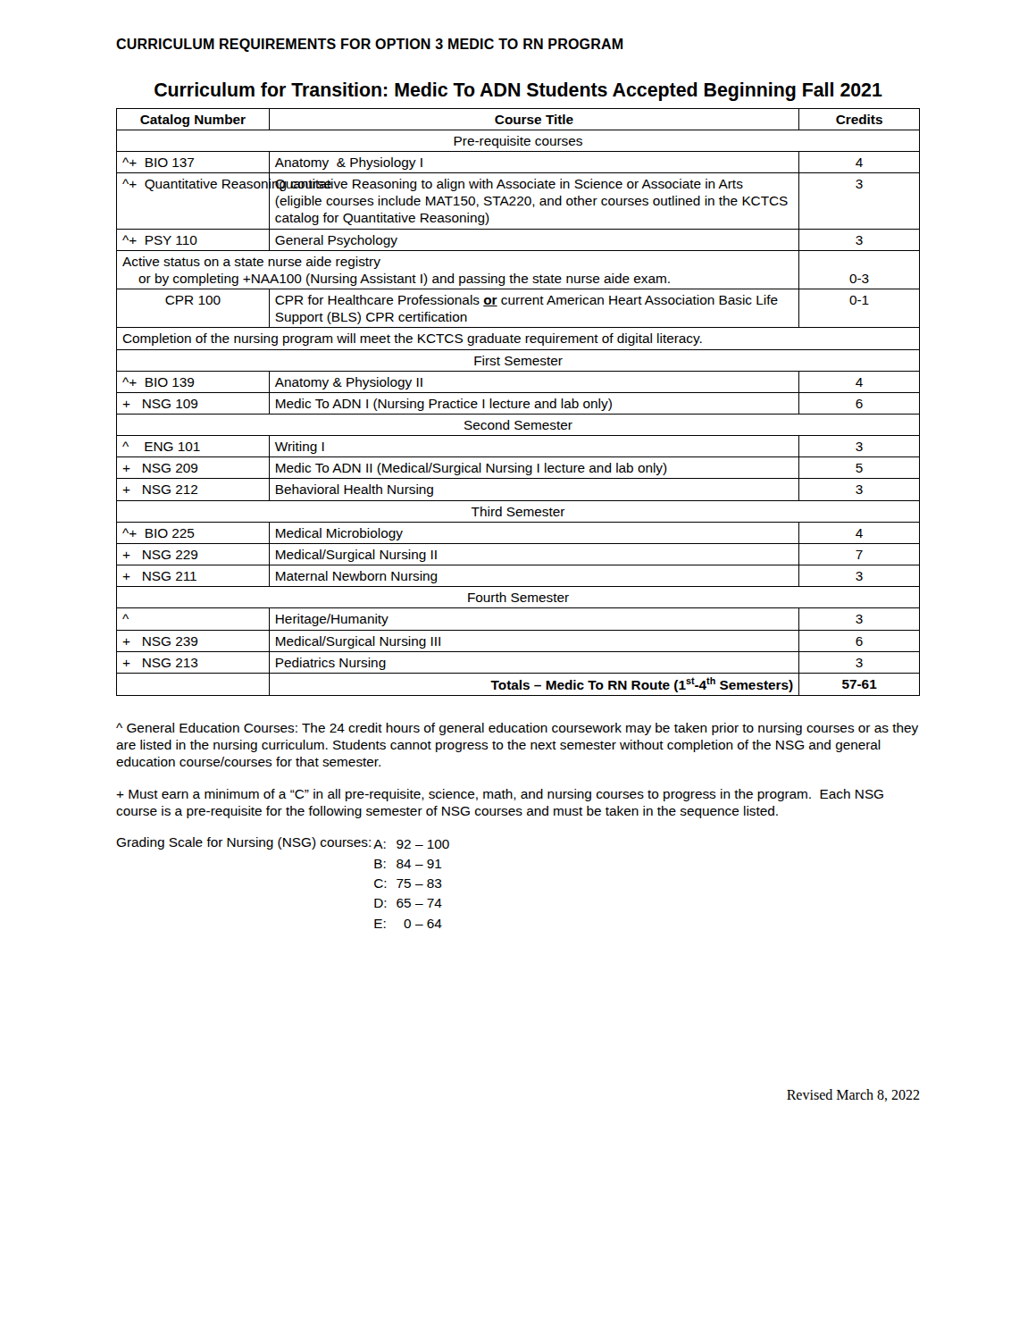CURRICULUM REQUIREMENTS FOR OPTION 3 MEDIC TO RN PROGRAM
Curriculum for Transition: Medic To ADN Students Accepted Beginning Fall 2021
| Catalog Number | Course Title | Credits |
| --- | --- | --- |
| Pre-requisite courses |
| ^+ BIO 137 | Anatomy & Physiology I | 4 |
| ^+ Quantitative Reasoning course | Quantitative Reasoning to align with Associate in Science or Associate in Arts (eligible courses include MAT150, STA220, and other courses outlined in the KCTCS catalog for Quantitative Reasoning) | 3 |
| ^+ PSY 110 | General Psychology | 3 |
| Active status on a state nurse aide registry or by completing +NAA100 (Nursing Assistant I) and passing the state nurse aide exam. | 0-3 |
| CPR 100 | CPR for Healthcare Professionals or current American Heart Association Basic Life Support (BLS) CPR certification | 0-1 |
| Completion of the nursing program will meet the KCTCS graduate requirement of digital literacy. |
| First Semester |
| ^+ BIO 139 | Anatomy & Physiology II | 4 |
| + NSG 109 | Medic To ADN I (Nursing Practice I lecture and lab only) | 6 |
| Second Semester |
| ^ ENG 101 | Writing I | 3 |
| + NSG 209 | Medic To ADN II (Medical/Surgical Nursing I lecture and lab only) | 5 |
| + NSG 212 | Behavioral Health Nursing | 3 |
| Third Semester |
| ^+ BIO 225 | Medical Microbiology | 4 |
| + NSG 229 | Medical/Surgical Nursing II | 7 |
| + NSG 211 | Maternal Newborn Nursing | 3 |
| Fourth Semester |
| ^ | Heritage/Humanity | 3 |
| + NSG 239 | Medical/Surgical Nursing III | 6 |
| + NSG 213 | Pediatrics Nursing | 3 |
| | Totals – Medic To RN Route (1 st -4 th Semesters) | 57-61 |
^ General Education Courses: The 24 credit hours of general education coursework may be taken prior to nursing courses or as they are listed in the nursing curriculum. Students cannot progress to the next semester without completion of the NSG and general education course/courses for that semester.
+ Must earn a minimum of a “C” in all pre-requisite, science, math, and nursing courses to progress in the program. Each NSG course is a pre-requisite for the following semester of NSG courses and must be taken in the sequence listed.
| Grading Scale for Nursing (NSG) courses: | / A: / 92 – 100 / / B: / 84 – 91 / / C: / 75 – 83 / / D: / 65 – 74 / / E: / 0 – 64 / |
Revised March 8, 2022